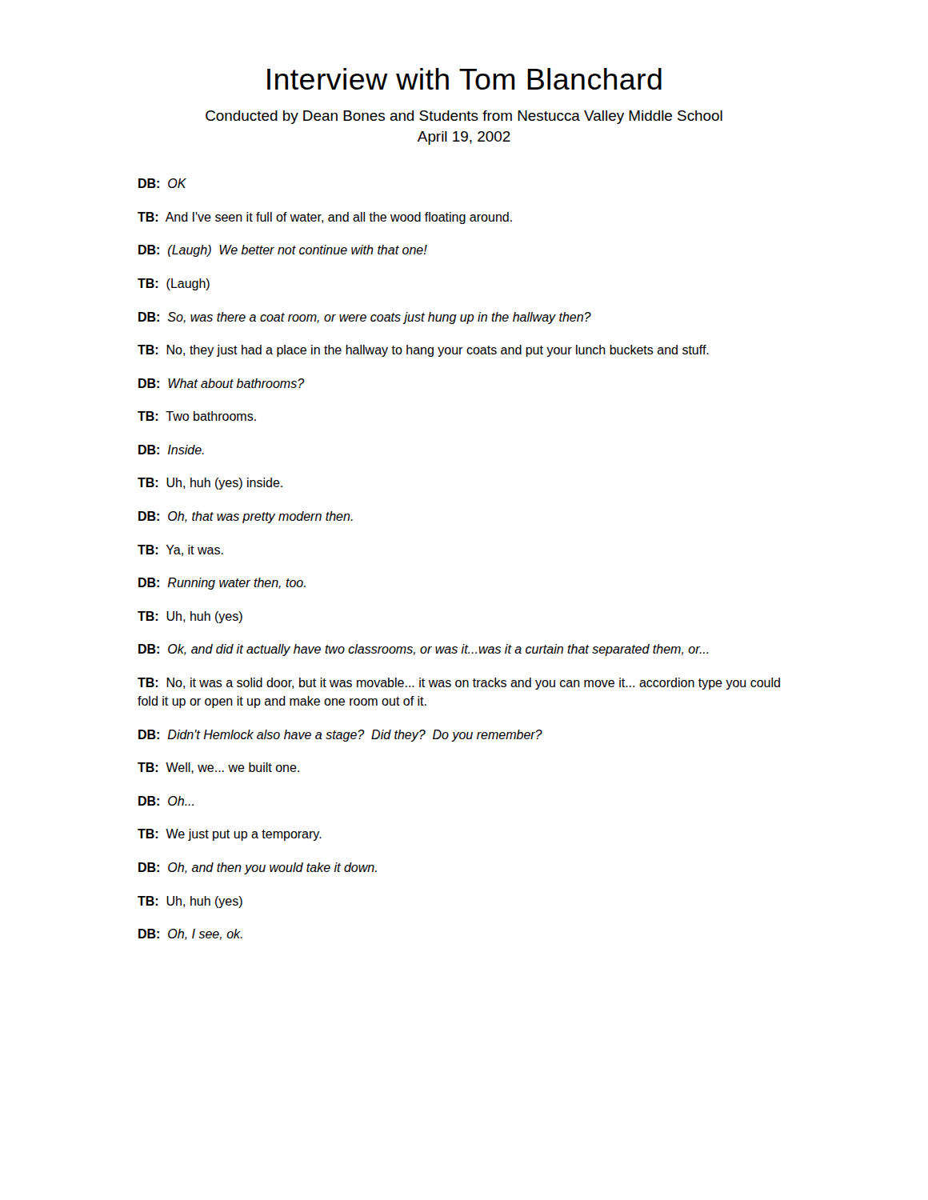Interview with Tom Blanchard
Conducted by Dean Bones and Students from Nestucca Valley Middle School
April 19, 2002
DB: OK
TB: And I've seen it full of water, and all the wood floating around.
DB: (Laugh) We better not continue with that one!
TB: (Laugh)
DB: So, was there a coat room, or were coats just hung up in the hallway then?
TB: No, they just had a place in the hallway to hang your coats and put your lunch buckets and stuff.
DB: What about bathrooms?
TB: Two bathrooms.
DB: Inside.
TB: Uh, huh (yes) inside.
DB: Oh, that was pretty modern then.
TB: Ya, it was.
DB: Running water then, too.
TB: Uh, huh (yes)
DB: Ok, and did it actually have two classrooms, or was it...was it a curtain that separated them, or...
TB: No, it was a solid door, but it was movable... it was on tracks and you can move it... accordion type you could fold it up or open it up and make one room out of it.
DB: Didn't Hemlock also have a stage? Did they? Do you remember?
TB: Well, we... we built one.
DB: Oh...
TB: We just put up a temporary.
DB: Oh, and then you would take it down.
TB: Uh, huh (yes)
DB: Oh, I see, ok.